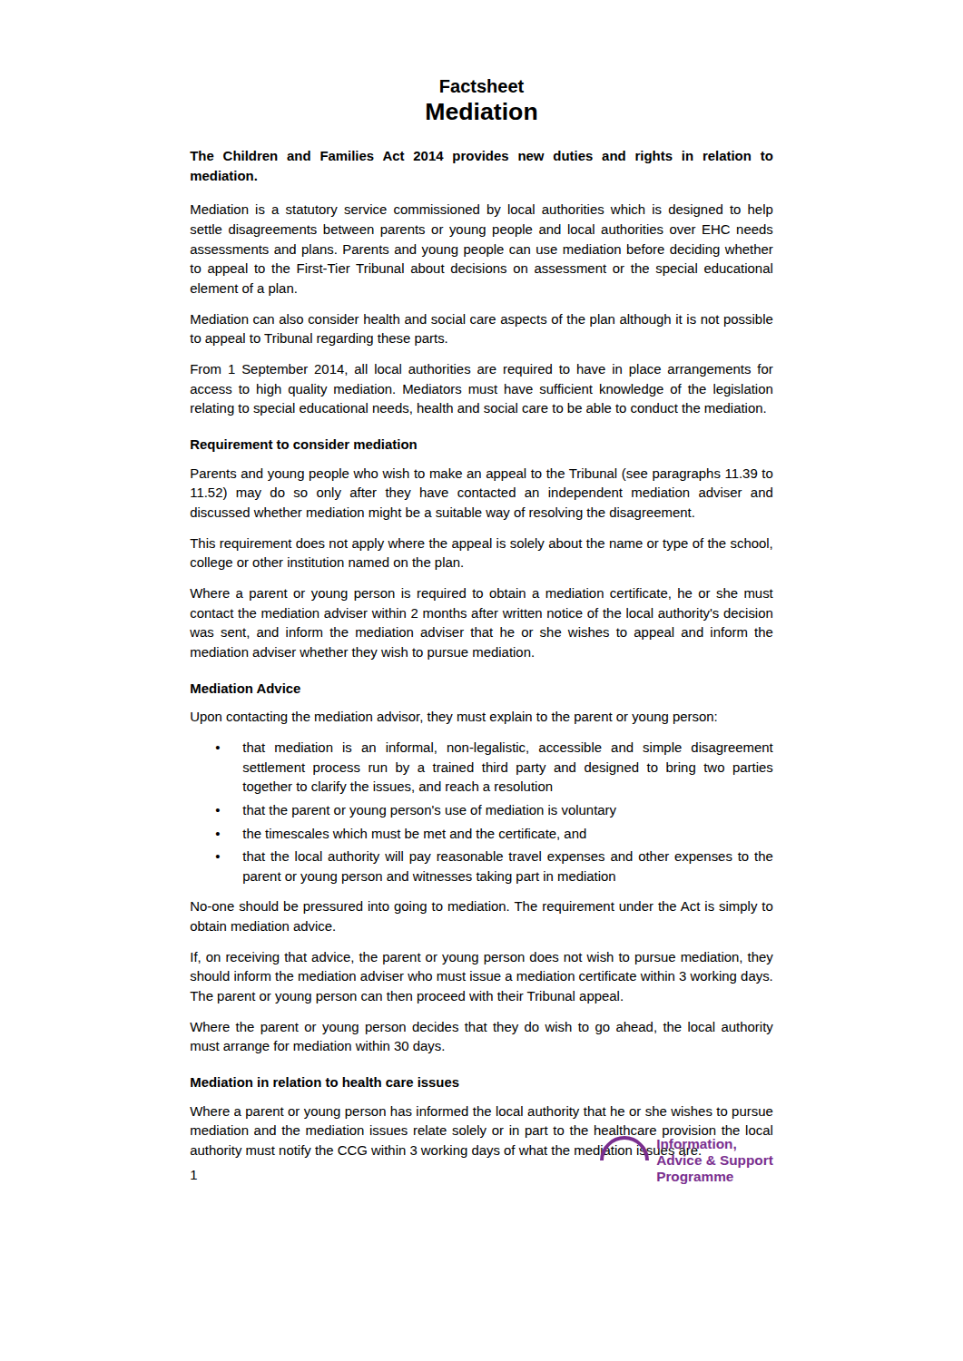Factsheet
Mediation
The Children and Families Act 2014 provides new duties and rights in relation to mediation.
Mediation is a statutory service commissioned by local authorities which is designed to help settle disagreements between parents or young people and local authorities over EHC needs assessments and plans. Parents and young people can use mediation before deciding whether to appeal to the First-Tier Tribunal about decisions on assessment or the special educational element of a plan.
Mediation can also consider health and social care aspects of the plan although it is not possible to appeal to Tribunal regarding these parts.
From 1 September 2014, all local authorities are required to have in place arrangements for access to high quality mediation. Mediators must have sufficient knowledge of the legislation relating to special educational needs, health and social care to be able to conduct the mediation.
Requirement to consider mediation
Parents and young people who wish to make an appeal to the Tribunal (see paragraphs 11.39 to 11.52) may do so only after they have contacted an independent mediation adviser and discussed whether mediation might be a suitable way of resolving the disagreement.
This requirement does not apply where the appeal is solely about the name or type of the school, college or other institution named on the plan.
Where a parent or young person is required to obtain a mediation certificate, he or she must contact the mediation adviser within 2 months after written notice of the local authority's decision was sent, and inform the mediation adviser that he or she wishes to appeal and inform the mediation adviser whether they wish to pursue mediation.
Mediation Advice
Upon contacting the mediation advisor, they must explain to the parent or young person:
that mediation is an informal, non-legalistic, accessible and simple disagreement settlement process run by a trained third party and designed to bring two parties together to clarify the issues, and reach a resolution
that the parent or young person's use of mediation is voluntary
the timescales which must be met and the certificate, and
that the local authority will pay reasonable travel expenses and other expenses to the parent or young person and witnesses taking part in mediation
No-one should be pressured into going to mediation. The requirement under the Act is simply to obtain mediation advice.
If, on receiving that advice, the parent or young person does not wish to pursue mediation, they should inform the mediation adviser who must issue a mediation certificate within 3 working days. The parent or young person can then proceed with their Tribunal appeal.
Where the parent or young person decides that they do wish to go ahead, the local authority must arrange for mediation within 30 days.
Mediation in relation to health care issues
Where a parent or young person has informed the local authority that he or she wishes to pursue mediation and the mediation issues relate solely or in part to the healthcare provision the local authority must notify the CCG within 3 working days of what the mediation issues are.
1
Information,
Advice & Support
Programme